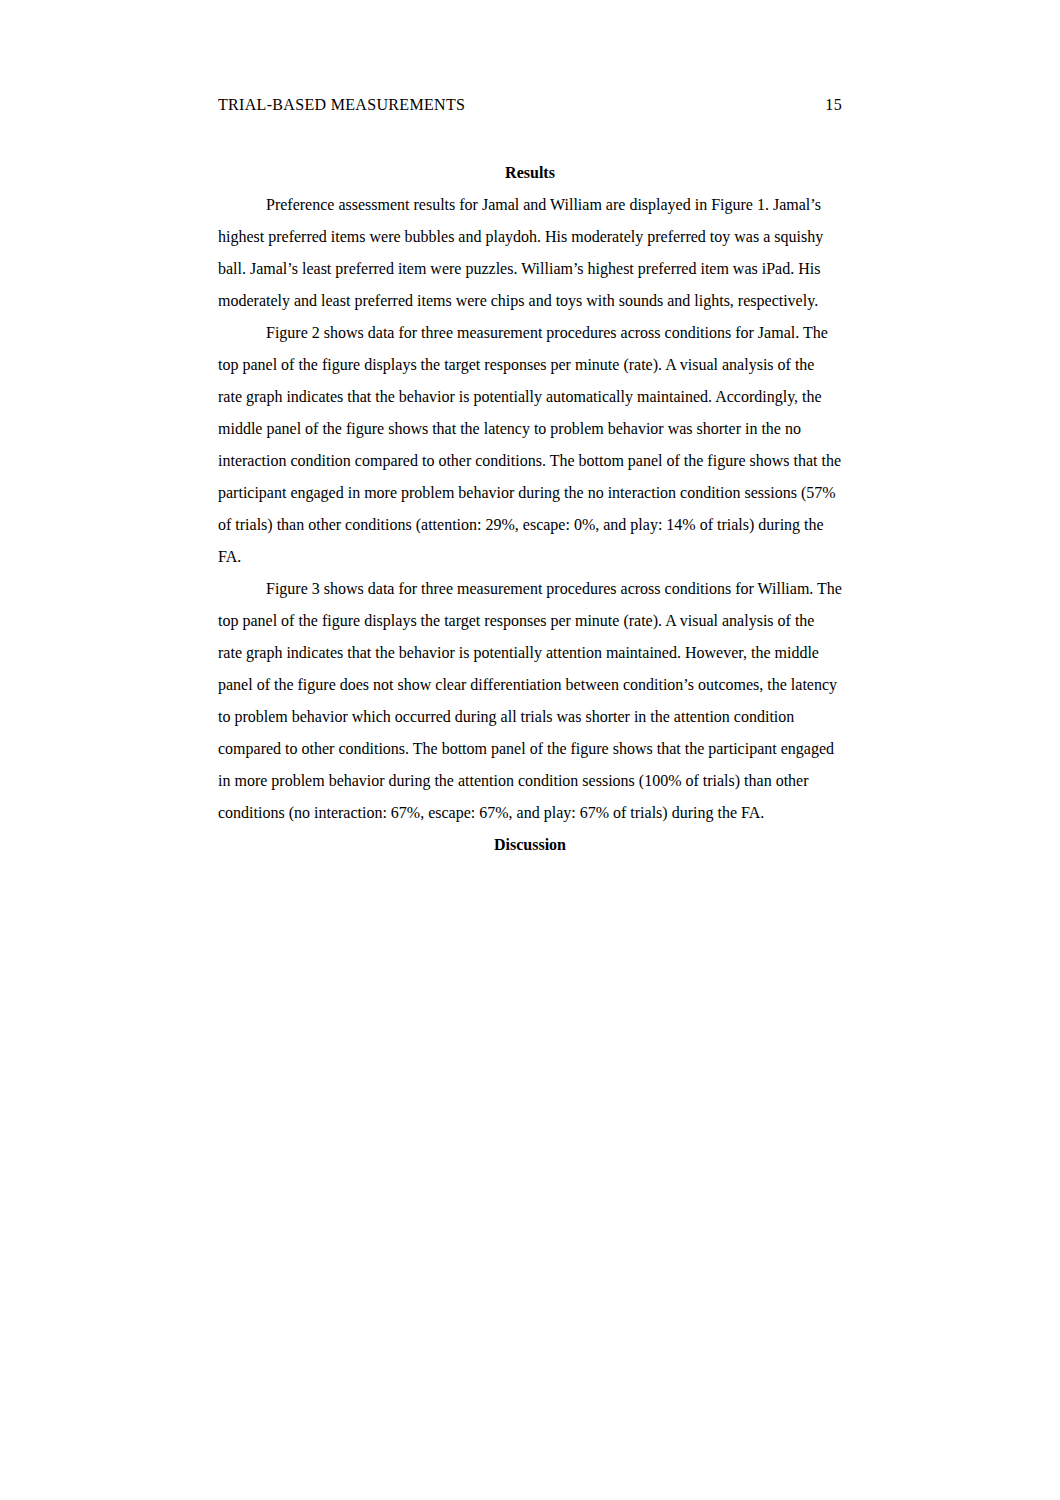Trial-Based Measurements 15
Results
Preference assessment results for Jamal and William are displayed in Figure 1. Jamal’s highest preferred items were bubbles and playdoh. His moderately preferred toy was a squishy ball. Jamal’s least preferred item were puzzles. William’s highest preferred item was iPad. His moderately and least preferred items were chips and toys with sounds and lights, respectively.
Figure 2 shows data for three measurement procedures across conditions for Jamal. The top panel of the figure displays the target responses per minute (rate). A visual analysis of the rate graph indicates that the behavior is potentially automatically maintained. Accordingly, the middle panel of the figure shows that the latency to problem behavior was shorter in the no interaction condition compared to other conditions. The bottom panel of the figure shows that the participant engaged in more problem behavior during the no interaction condition sessions (57% of trials) than other conditions (attention: 29%, escape: 0%, and play: 14% of trials) during the FA.
Figure 3 shows data for three measurement procedures across conditions for William. The top panel of the figure displays the target responses per minute (rate). A visual analysis of the rate graph indicates that the behavior is potentially attention maintained. However, the middle panel of the figure does not show clear differentiation between condition’s outcomes, the latency to problem behavior which occurred during all trials was shorter in the attention condition compared to other conditions. The bottom panel of the figure shows that the participant engaged in more problem behavior during the attention condition sessions (100% of trials) than other conditions (no interaction: 67%, escape: 67%, and play: 67% of trials) during the FA.
Discussion